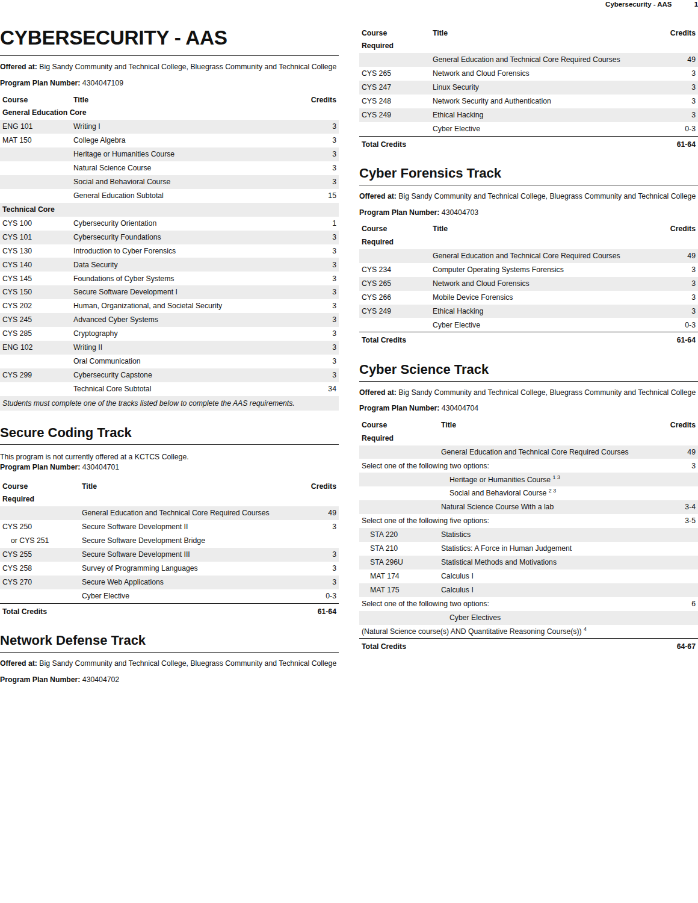Cybersecurity - AAS 1
Cybersecurity - AAS
Offered at: Big Sandy Community and Technical College, Bluegrass Community and Technical College
Program Plan Number: 4304047109
| Course | Title | Credits |
| --- | --- | --- |
| General Education Core |
| ENG 101 | Writing I | 3 |
| MAT 150 | College Algebra | 3 |
| | Heritage or Humanities Course | 3 |
| | Natural Science Course | 3 |
| | Social and Behavioral Course | 3 |
| | General Education Subtotal | 15 |
| Technical Core |
| CYS 100 | Cybersecurity Orientation | 1 |
| CYS 101 | Cybersecurity Foundations | 3 |
| CYS 130 | Introduction to Cyber Forensics | 3 |
| CYS 140 | Data Security | 3 |
| CYS 145 | Foundations of Cyber Systems | 3 |
| CYS 150 | Secure Software Development I | 3 |
| CYS 202 | Human, Organizational, and Societal Security | 3 |
| CYS 245 | Advanced Cyber Systems | 3 |
| CYS 285 | Cryptography | 3 |
| ENG 102 | Writing II | 3 |
| | Oral Communication | 3 |
| CYS 299 | Cybersecurity Capstone | 3 |
| | Technical Core Subtotal | 34 |
| Students must complete one of the tracks listed below to complete the AAS requirements. |
Secure Coding Track
This program is not currently offered at a KCTCS College.
Program Plan Number: 430404701
| Course | Title | Credits |
| --- | --- | --- |
| Required |
| | General Education and Technical Core Required Courses | 49 |
| CYS 250 | Secure Software Development II | 3 |
| or CYS 251 | Secure Software Development Bridge | |
| CYS 255 | Secure Software Development III | 3 |
| CYS 258 | Survey of Programming Languages | 3 |
| CYS 270 | Secure Web Applications | 3 |
| | Cyber Elective | 0-3 |
| Total Credits | 61-64 |
Network Defense Track
Offered at: Big Sandy Community and Technical College, Bluegrass Community and Technical College
Program Plan Number: 430404702
| Course | Title | Credits |
| --- | --- | --- |
| Required |
| | General Education and Technical Core Required Courses | 49 |
| CYS 265 | Network and Cloud Forensics | 3 |
| CYS 247 | Linux Security | 3 |
| CYS 248 | Network Security and Authentication | 3 |
| CYS 249 | Ethical Hacking | 3 |
| | Cyber Elective | 0-3 |
| Total Credits | 61-64 |
Cyber Forensics Track
Offered at: Big Sandy Community and Technical College, Bluegrass Community and Technical College
Program Plan Number: 430404703
| Course | Title | Credits |
| --- | --- | --- |
| Required |
| | General Education and Technical Core Required Courses | 49 |
| CYS 234 | Computer Operating Systems Forensics | 3 |
| CYS 265 | Network and Cloud Forensics | 3 |
| CYS 266 | Mobile Device Forensics | 3 |
| CYS 249 | Ethical Hacking | 3 |
| | Cyber Elective | 0-3 |
| Total Credits | 61-64 |
Cyber Science Track
Offered at: Big Sandy Community and Technical College, Bluegrass Community and Technical College
Program Plan Number: 430404704
| Course | Title | Credits |
| --- | --- | --- |
| Required |
| | General Education and Technical Core Required Courses | 49 |
| Select one of the following two options: | 3 |
| | Heritage or Humanities Course 1 3 | |
| | Social and Behavioral Course 2 3 | |
| | Natural Science Course With a lab | 3-4 |
| Select one of the following five options: | 3-5 |
| STA 220 | Statistics | |
| STA 210 | Statistics: A Force in Human Judgement | |
| STA 296U | Statistical Methods and Motivations | |
| MAT 174 | Calculus I | |
| MAT 175 | Calculus I | |
| Select one of the following two options: | 6 |
| | Cyber Electives | |
| (Natural Science course(s) AND Quantitative Reasoning Course(s)) 4 |
| Total Credits | 64-67 |